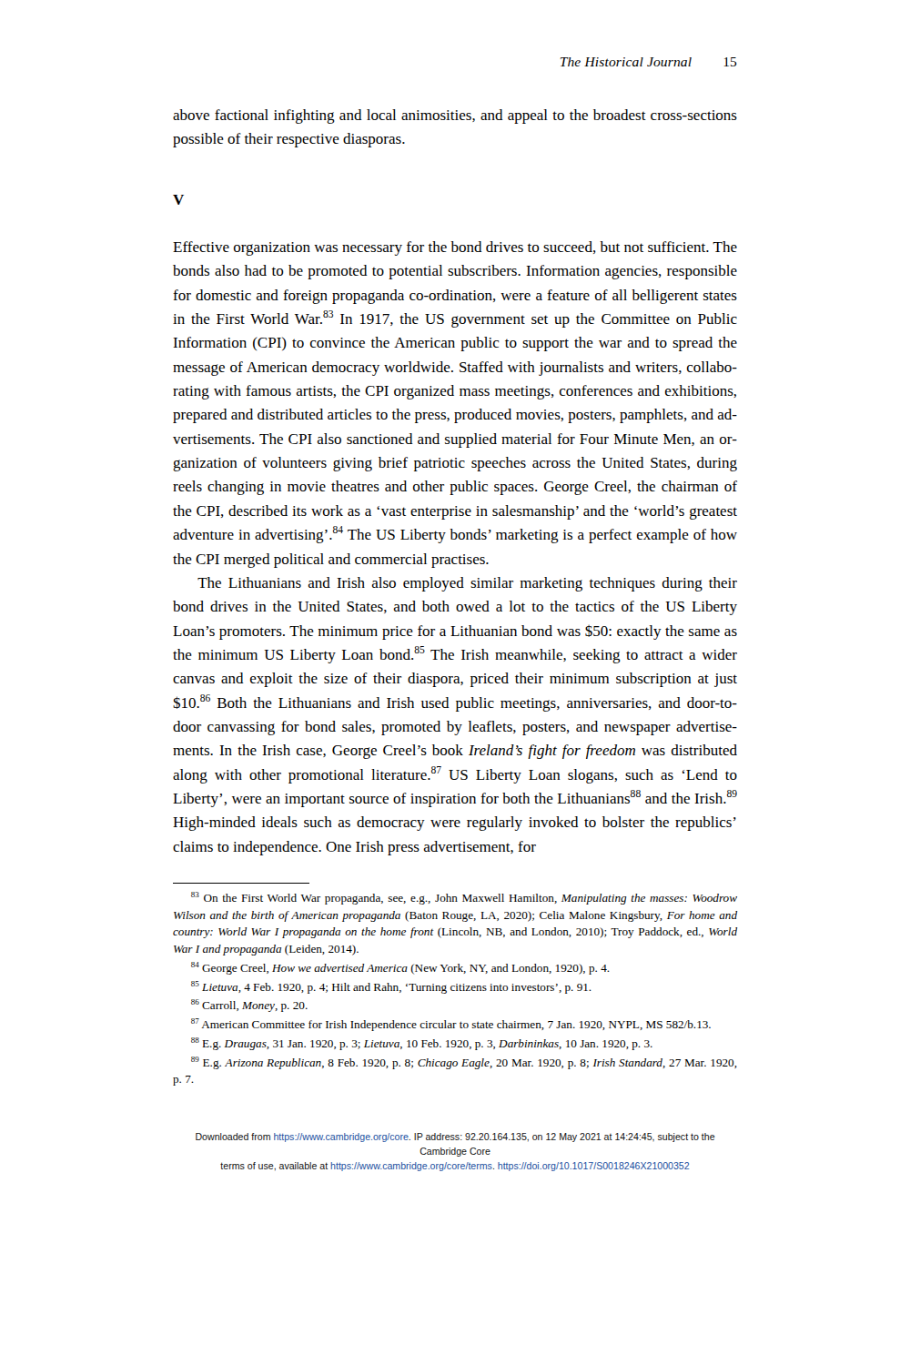The Historical Journal 15
above factional infighting and local animosities, and appeal to the broadest cross-sections possible of their respective diasporas.
V
Effective organization was necessary for the bond drives to succeed, but not sufficient. The bonds also had to be promoted to potential subscribers. Information agencies, responsible for domestic and foreign propaganda co-ordination, were a feature of all belligerent states in the First World War.83 In 1917, the US government set up the Committee on Public Information (CPI) to convince the American public to support the war and to spread the message of American democracy worldwide. Staffed with journalists and writers, collaborating with famous artists, the CPI organized mass meetings, conferences and exhibitions, prepared and distributed articles to the press, produced movies, posters, pamphlets, and advertisements. The CPI also sanctioned and supplied material for Four Minute Men, an organization of volunteers giving brief patriotic speeches across the United States, during reels changing in movie theatres and other public spaces. George Creel, the chairman of the CPI, described its work as a ‘vast enterprise in salesmanship’ and the ‘world’s greatest adventure in advertising’.84 The US Liberty bonds’ marketing is a perfect example of how the CPI merged political and commercial practises.
The Lithuanians and Irish also employed similar marketing techniques during their bond drives in the United States, and both owed a lot to the tactics of the US Liberty Loan’s promoters. The minimum price for a Lithuanian bond was $50: exactly the same as the minimum US Liberty Loan bond.85 The Irish meanwhile, seeking to attract a wider canvas and exploit the size of their diaspora, priced their minimum subscription at just $10.86 Both the Lithuanians and Irish used public meetings, anniversaries, and door-to-door canvassing for bond sales, promoted by leaflets, posters, and newspaper advertisements. In the Irish case, George Creel’s book Ireland’s fight for freedom was distributed along with other promotional literature.87 US Liberty Loan slogans, such as ‘Lend to Liberty’, were an important source of inspiration for both the Lithuanians88 and the Irish.89 High-minded ideals such as democracy were regularly invoked to bolster the republics’ claims to independence. One Irish press advertisement, for
83 On the First World War propaganda, see, e.g., John Maxwell Hamilton, Manipulating the masses: Woodrow Wilson and the birth of American propaganda (Baton Rouge, LA, 2020); Celia Malone Kingsbury, For home and country: World War I propaganda on the home front (Lincoln, NB, and London, 2010); Troy Paddock, ed., World War I and propaganda (Leiden, 2014).
84 George Creel, How we advertised America (New York, NY, and London, 1920), p. 4.
85 Lietuva, 4 Feb. 1920, p. 4; Hilt and Rahn, ‘Turning citizens into investors’, p. 91.
86 Carroll, Money, p. 20.
87 American Committee for Irish Independence circular to state chairmen, 7 Jan. 1920, NYPL, MS 582/b.13.
88 E.g. Draugas, 31 Jan. 1920, p. 3; Lietuva, 10 Feb. 1920, p. 3, Darbininkas, 10 Jan. 1920, p. 3.
89 E.g. Arizona Republican, 8 Feb. 1920, p. 8; Chicago Eagle, 20 Mar. 1920, p. 8; Irish Standard, 27 Mar. 1920, p. 7.
Downloaded from https://www.cambridge.org/core. IP address: 92.20.164.135, on 12 May 2021 at 14:24:45, subject to the Cambridge Core terms of use, available at https://www.cambridge.org/core/terms. https://doi.org/10.1017/S0018246X21000352